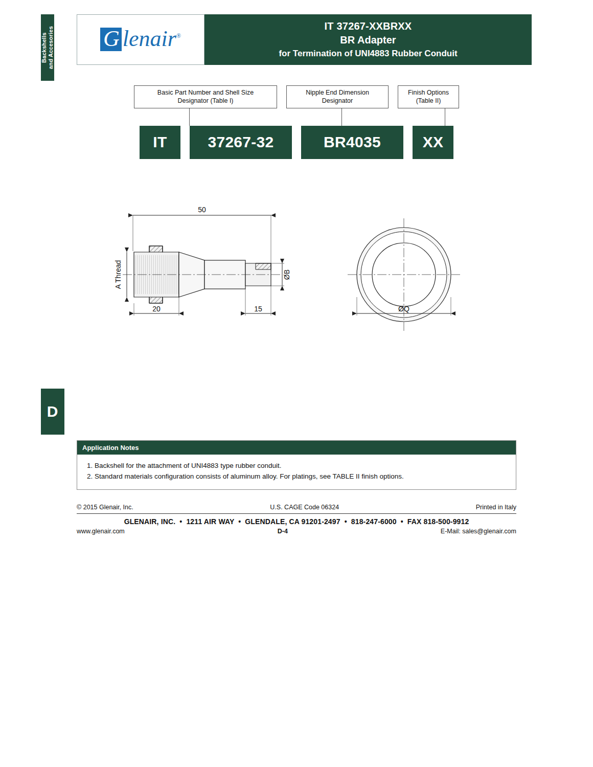Backshells
and Accesories
D
Glenair®
IT 37267-XXBRXX
BR Adapter
for Termination of UNI4883 Rubber Conduit
Basic Part Number and Shell Size
Designator (Table I)
Nipple End Dimension
Designator
Finish Options
(Table II)
IT
37267-32
BR4035
XX
50 A Thread 20 15 ØB ØQ
Application Notes
Backshell for the attachment of UNI4883 type rubber conduit.
Standard materials configuration consists of aluminum alloy. For platings, see TABLE II finish options.
© 2015 Glenair, Inc.
U.S. CAGE Code 06324
Printed in Italy
GLENAIR, INC. • 1211 AIR WAY • GLENDALE, CA 91201-2497 • 818-247-6000 • FAX 818-500-9912
www.glenair.com
D-4
E-Mail: sales@glenair.com